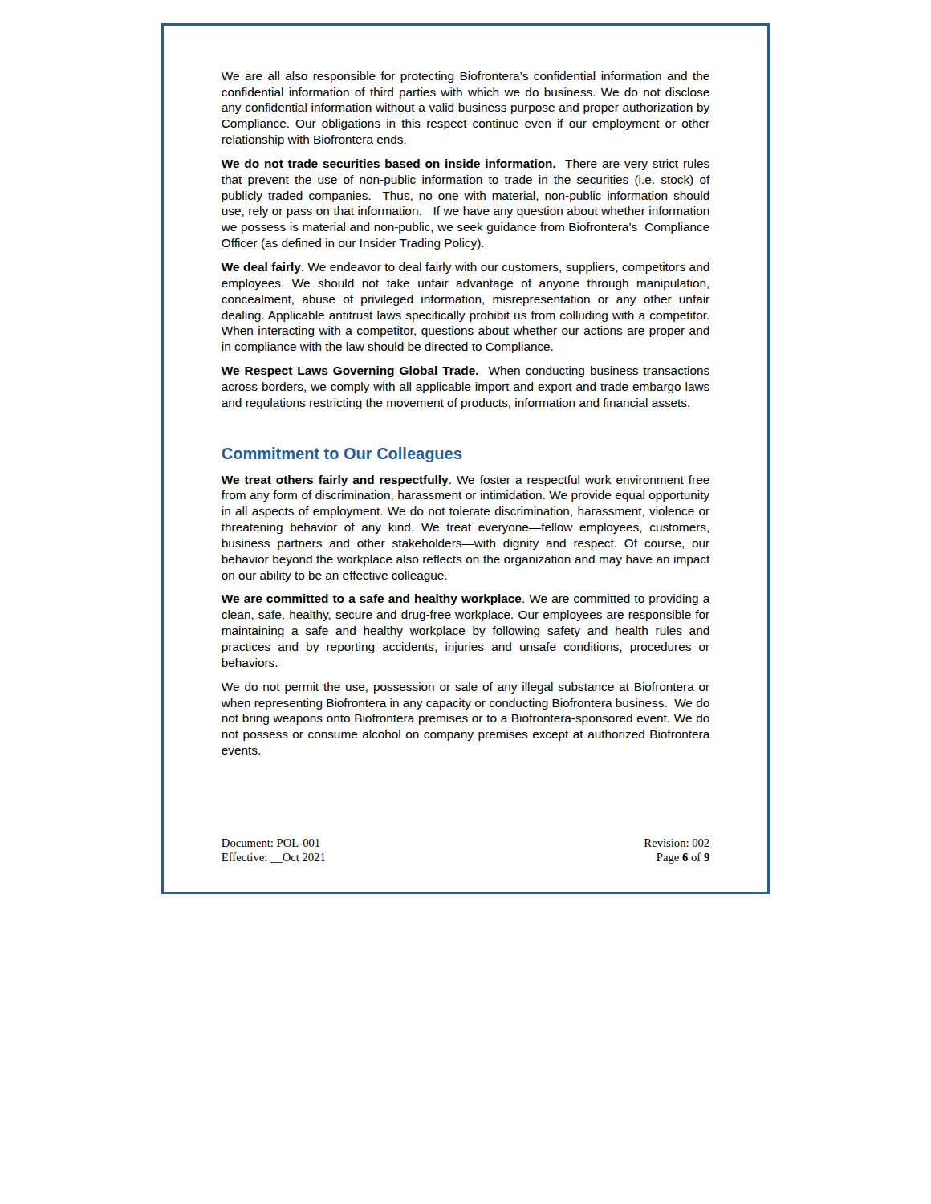We are all also responsible for protecting Biofrontera’s confidential information and the confidential information of third parties with which we do business. We do not disclose any confidential information without a valid business purpose and proper authorization by Compliance. Our obligations in this respect continue even if our employment or other relationship with Biofrontera ends.
We do not trade securities based on inside information. There are very strict rules that prevent the use of non-public information to trade in the securities (i.e. stock) of publicly traded companies. Thus, no one with material, non-public information should use, rely or pass on that information. If we have any question about whether information we possess is material and non-public, we seek guidance from Biofrontera’s Compliance Officer (as defined in our Insider Trading Policy).
We deal fairly. We endeavor to deal fairly with our customers, suppliers, competitors and employees. We should not take unfair advantage of anyone through manipulation, concealment, abuse of privileged information, misrepresentation or any other unfair dealing. Applicable antitrust laws specifically prohibit us from colluding with a competitor. When interacting with a competitor, questions about whether our actions are proper and in compliance with the law should be directed to Compliance.
We Respect Laws Governing Global Trade. When conducting business transactions across borders, we comply with all applicable import and export and trade embargo laws and regulations restricting the movement of products, information and financial assets.
Commitment to Our Colleagues
We treat others fairly and respectfully. We foster a respectful work environment free from any form of discrimination, harassment or intimidation. We provide equal opportunity in all aspects of employment. We do not tolerate discrimination, harassment, violence or threatening behavior of any kind. We treat everyone—fellow employees, customers, business partners and other stakeholders—with dignity and respect. Of course, our behavior beyond the workplace also reflects on the organization and may have an impact on our ability to be an effective colleague.
We are committed to a safe and healthy workplace. We are committed to providing a clean, safe, healthy, secure and drug-free workplace. Our employees are responsible for maintaining a safe and healthy workplace by following safety and health rules and practices and by reporting accidents, injuries and unsafe conditions, procedures or behaviors.
We do not permit the use, possession or sale of any illegal substance at Biofrontera or when representing Biofrontera in any capacity or conducting Biofrontera business. We do not bring weapons onto Biofrontera premises or to a Biofrontera-sponsored event. We do not possess or consume alcohol on company premises except at authorized Biofrontera events.
Document: POL-001
Effective: __Oct 2021
Revision: 002
Page 6 of 9